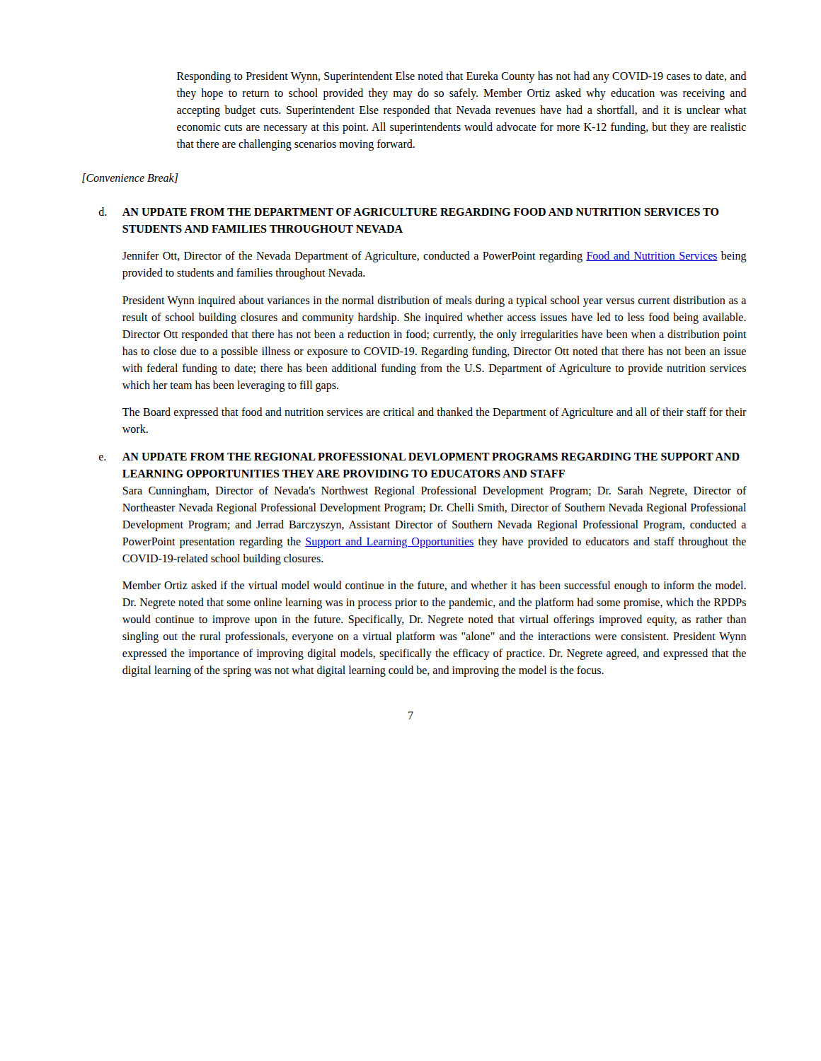Responding to President Wynn, Superintendent Else noted that Eureka County has not had any COVID-19 cases to date, and they hope to return to school provided they may do so safely. Member Ortiz asked why education was receiving and accepting budget cuts. Superintendent Else responded that Nevada revenues have had a shortfall, and it is unclear what economic cuts are necessary at this point. All superintendents would advocate for more K-12 funding, but they are realistic that there are challenging scenarios moving forward.
[Convenience Break]
d.
AN UPDATE FROM THE DEPARTMENT OF AGRICULTURE REGARDING FOOD AND NUTRITION SERVICES TO STUDENTS AND FAMILIES THROUGHOUT NEVADA
Jennifer Ott, Director of the Nevada Department of Agriculture, conducted a PowerPoint regarding Food and Nutrition Services being provided to students and families throughout Nevada.
President Wynn inquired about variances in the normal distribution of meals during a typical school year versus current distribution as a result of school building closures and community hardship. She inquired whether access issues have led to less food being available. Director Ott responded that there has not been a reduction in food; currently, the only irregularities have been when a distribution point has to close due to a possible illness or exposure to COVID-19. Regarding funding, Director Ott noted that there has not been an issue with federal funding to date; there has been additional funding from the U.S. Department of Agriculture to provide nutrition services which her team has been leveraging to fill gaps.
The Board expressed that food and nutrition services are critical and thanked the Department of Agriculture and all of their staff for their work.
e.
AN UPDATE FROM THE REGIONAL PROFESSIONAL DEVLOPMENT PROGRAMS REGARDING THE SUPPORT AND LEARNING OPPORTUNITIES THEY ARE PROVIDING TO EDUCATORS AND STAFF
Sara Cunningham, Director of Nevada's Northwest Regional Professional Development Program; Dr. Sarah Negrete, Director of Northeaster Nevada Regional Professional Development Program; Dr. Chelli Smith, Director of Southern Nevada Regional Professional Development Program; and Jerrad Barczyszyn, Assistant Director of Southern Nevada Regional Professional Program, conducted a PowerPoint presentation regarding the Support and Learning Opportunities they have provided to educators and staff throughout the COVID-19-related school building closures.
Member Ortiz asked if the virtual model would continue in the future, and whether it has been successful enough to inform the model. Dr. Negrete noted that some online learning was in process prior to the pandemic, and the platform had some promise, which the RPDPs would continue to improve upon in the future. Specifically, Dr. Negrete noted that virtual offerings improved equity, as rather than singling out the rural professionals, everyone on a virtual platform was "alone" and the interactions were consistent. President Wynn expressed the importance of improving digital models, specifically the efficacy of practice. Dr. Negrete agreed, and expressed that the digital learning of the spring was not what digital learning could be, and improving the model is the focus.
7